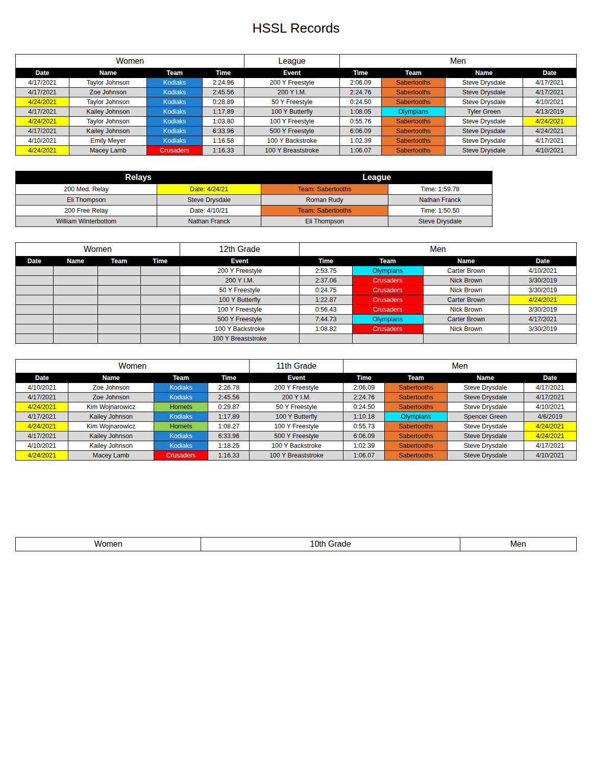HSSL Records
| Women | League | Men |
| Date | Name | Team | Time | Event | Time | Team | Name | Date |
| 4/17/2021 | Taylor Johnson | Kodiaks | 2:24.96 | 200 Y Freestyle | 2:06.09 | Sabertooths | Steve Drysdale | 4/17/2021 |
| 4/17/2021 | Zoe Johnson | Kodiaks | 2:45.56 | 200 Y I.M. | 2:24.76 | Sabertooths | Steve Drysdale | 4/17/2021 |
| 4/24/2021 | Taylor Johnson | Kodiaks | 0:28.89 | 50 Y Freestyle | 0:24.50 | Sabertooths | Steve Drysdale | 4/10/2021 |
| 4/17/2021 | Kailey Johnson | Kodiaks | 1:17.89 | 100 Y Butterfly | 1:08.05 | Olympians | Tyler Green | 4/13/2019 |
| 4/24/2021 | Taylor Johnson | Kodiaks | 1:03.80 | 100 Y Freestyle | 0:55.76 | Sabertooths | Steve Drysdale | 4/24/2021 |
| 4/17/2021 | Kailey Johnson | Kodiaks | 6:33.96 | 500 Y Freestyle | 6:06.09 | Sabertooths | Steve Drysdale | 4/24/2021 |
| 4/10/2021 | Emily Meyer | Kodiaks | 1:16.58 | 100 Y Backstroke | 1:02.39 | Sabertooths | Steve Drysdale | 4/17/2021 |
| 4/24/2021 | Macey Lamb | Crusaders | 1:16.33 | 100 Y Breaststroke | 1:06.07 | Sabertooths | Steve Drysdale | 4/10/2021 |
| Relays | League |
| 200 Med. Relay | Date: 4/24/21 | Team: Sabertooths | Time: 1:59.78 |
| Eli Thompson | Steve Drysdale | Roman Rudy | Nathan Franck |
| 200 Free Relay | Date: 4/10/21 | Team: Sabertooths | Time: 1:50.50 |
| William Winterbottom | Nathan Franck | Eli Thompson | Steve Drysdale |
| Women | 12th Grade | Men |
| Date | Name | Team | Time | Event | Time | Team | Name | Date |
| | | | | 200 Y Freestyle | 2:53.75 | Olympians | Carter Brown | 4/10/2021 |
| | | | | 200 Y I.M. | 2:37.06 | Crusaders | Nick Brown | 3/30/2019 |
| | | | | 50 Y Freestyle | 0:24.75 | Crusaders | Nick Brown | 3/30/2019 |
| | | | | 100 Y Butterfly | 1:22.87 | Crusaders | Carter Brown | 4/24/2021 |
| | | | | 100 Y Freestyle | 0:56.43 | Crusaders | Nick Brown | 3/30/2019 |
| | | | | 500 Y Freestyle | 7:44.73 | Olympians | Carter Brown | 4/17/2021 |
| | | | | 100 Y Backstroke | 1:08.82 | Crusaders | Nick Brown | 3/30/2019 |
| | | | | 100 Y Breaststroke | | | | |
| Women | 11th Grade | Men |
| Date | Name | Team | Time | Event | Time | Team | Name | Date |
| 4/10/2021 | Zoe Johnson | Kodiaks | 2:26.78 | 200 Y Freestyle | 2:06.09 | Sabertooths | Steve Drysdale | 4/17/2021 |
| 4/17/2021 | Zoe Johnson | Kodiaks | 2:45.56 | 200 Y I.M. | 2:24.76 | Sabertooths | Steve Drysdale | 4/17/2021 |
| 4/24/2021 | Kim Wojnarowicz | Hornets | 0:29.87 | 50 Y Freestyle | 0:24.50 | Sabertooths | Steve Drysdale | 4/10/2021 |
| 4/17/2021 | Kailey Johnson | Kodiaks | 1:17.89 | 100 Y Butterfly | 1:10.18 | Olympians | Spencer Green | 4/6/2019 |
| 4/24/2021 | Kim Wojnarowicz | Hornets | 1:08.27 | 100 Y Freestyle | 0:55.73 | Sabertooths | Steve Drysdale | 4/24/2021 |
| 4/17/2021 | Kailey Johnson | Kodiaks | 6:33.96 | 500 Y Freestyle | 6:06.09 | Sabertooths | Steve Drysdale | 4/24/2021 |
| 4/10/2021 | Kailey Johnson | Kodiaks | 1:18.25 | 100 Y Backstroke | 1:02.39 | Sabertooths | Steve Drysdale | 4/17/2021 |
| 4/24/2021 | Macey Lamb | Crusaders | 1:16.33 | 100 Y Breaststroke | 1:06.07 | Sabertooths | Steve Drysdale | 4/10/2021 |
| Women | 10th Grade | Men |